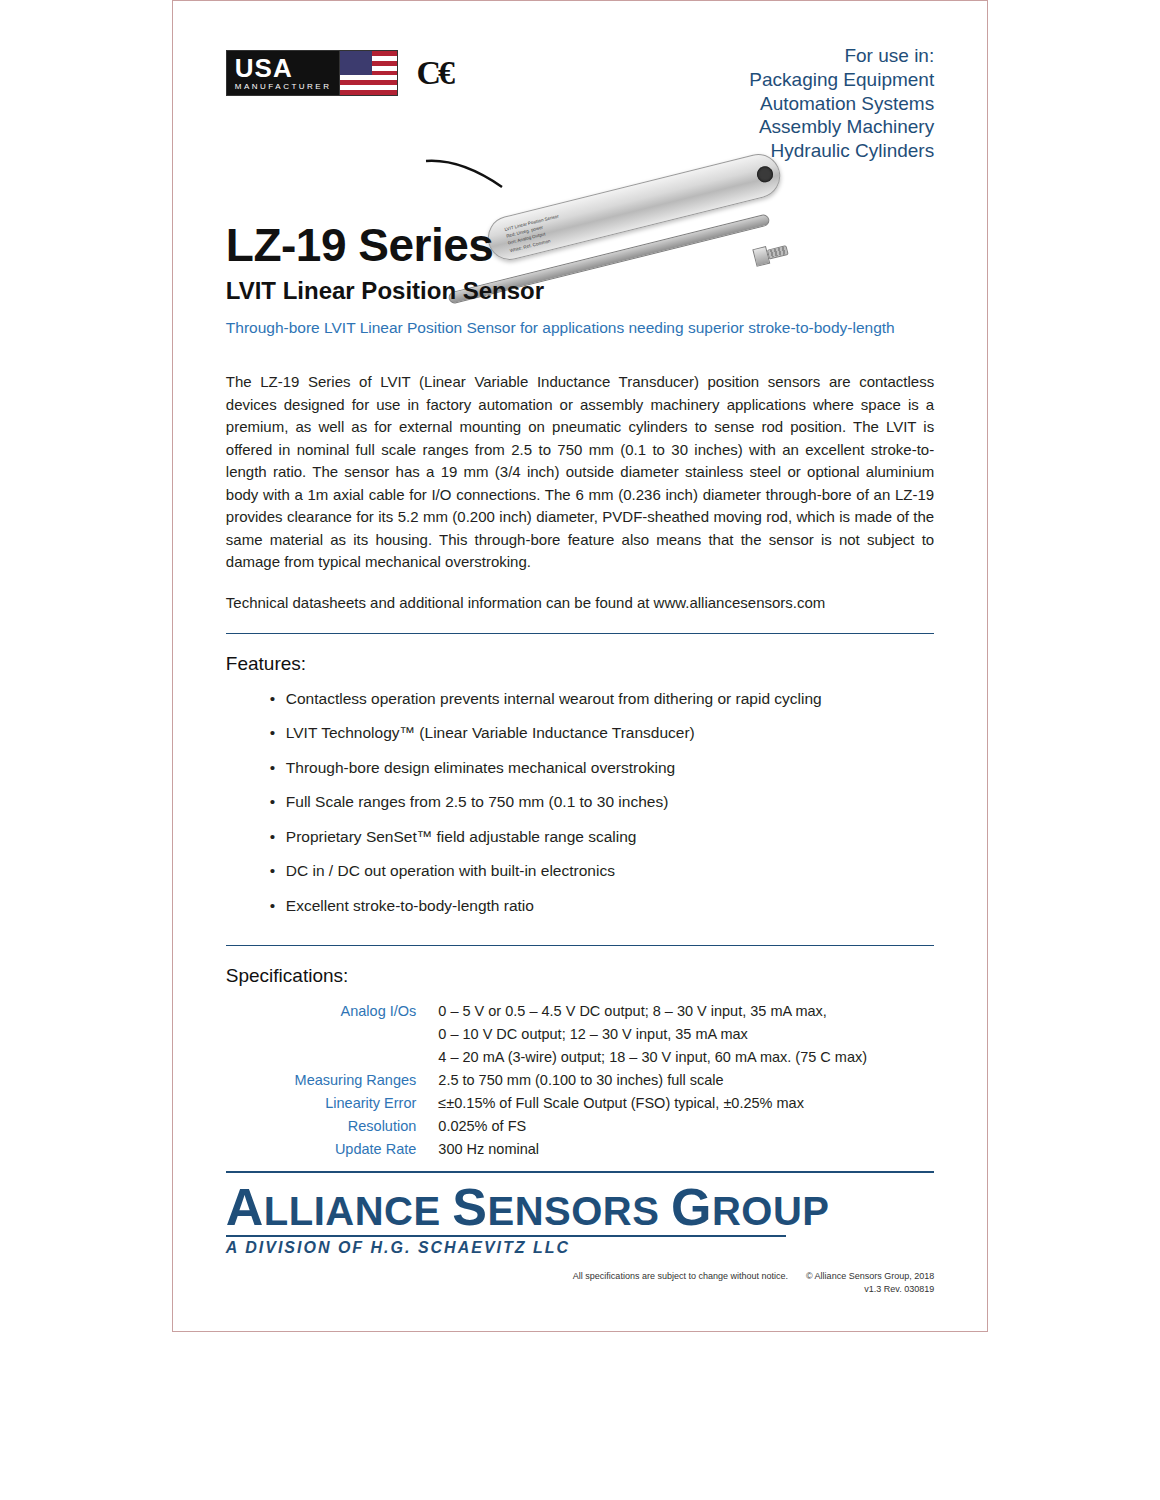USA MANUFACTURER
C€
For use in:
Packaging Equipment
Automation Systems
Assembly Machinery
Hydraulic Cylinders
LVIT Linear Position Sensor
Red: Unreg. power
Grn: Analog Output
White: Ref. Common
LZ-19 Series
LVIT Linear Position Sensor
Through-bore LVIT Linear Position Sensor for applications needing superior stroke-to-body-length
The LZ-19 Series of LVIT (Linear Variable Inductance Transducer) position sensors are contactless devices designed for use in factory automation or assembly machinery applications where space is a premium, as well as for external mounting on pneumatic cylinders to sense rod position. The LVIT is offered in nominal full scale ranges from 2.5 to 750 mm (0.1 to 30 inches) with an excellent stroke-to-length ratio. The sensor has a 19 mm (3/4 inch) outside diameter stainless steel or optional aluminium body with a 1m axial cable for I/O connections. The 6 mm (0.236 inch) diameter through-bore of an LZ-19 provides clearance for its 5.2 mm (0.200 inch) diameter, PVDF-sheathed moving rod, which is made of the same material as its housing. This through-bore feature also means that the sensor is not subject to damage from typical mechanical overstroking.
Technical datasheets and additional information can be found at www.alliancesensors.com
Features:
Contactless operation prevents internal wearout from dithering or rapid cycling
LVIT Technology™ (Linear Variable Inductance Transducer)
Through-bore design eliminates mechanical overstroking
Full Scale ranges from 2.5 to 750 mm (0.1 to 30 inches)
Proprietary SenSet™ field adjustable range scaling
DC in / DC out operation with built-in electronics
Excellent stroke-to-body-length ratio
Specifications:
| Analog I/Os | 0 – 5 V or 0.5 – 4.5 V DC output; 8 – 30 V input, 35 mA max, |
| | 0 – 10 V DC output; 12 – 30 V input, 35 mA max |
| | 4 – 20 mA (3-wire) output; 18 – 30 V input, 60 mA max. (75 C max) |
| Measuring Ranges | 2.5 to 750 mm (0.100 to 30 inches) full scale |
| Linearity Error | ≤±0.15% of Full Scale Output (FSO) typical, ±0.25% max |
| Resolution | 0.025% of FS |
| Update Rate | 300 Hz nominal |
ALLIANCE SENSORS GROUP
A DIVISION OF H.G. SCHAEVITZ LLC
All specifications are subject to change without notice. © Alliance Sensors Group, 2018
v1.3 Rev. 030819